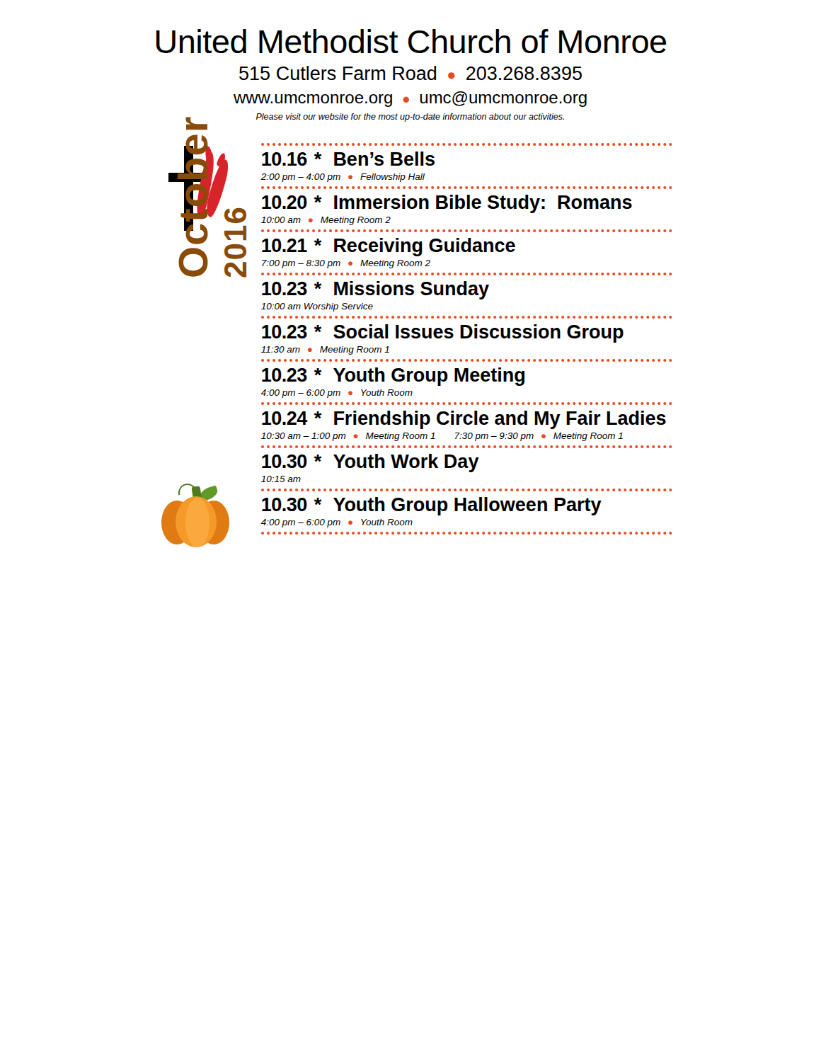United Methodist Church of Monroe
515 Cutlers Farm Road ● 203.268.8395
www.umcmonroe.org ● umc@umcmonroe.org
Please visit our website for the most up-to-date information about our activities.
2016
October
10.16*Ben’s Bells
2:00 pm – 4:00 pm ● Fellowship Hall
10.20*Immersion Bible Study: Romans
10:00 am ● Meeting Room 2
10.21*Receiving Guidance
7:00 pm – 8:30 pm ● Meeting Room 2
10.23*Missions Sunday
10:00 am Worship Service
10.23*Social Issues Discussion Group
11:30 am ● Meeting Room 1
10.23*Youth Group Meeting
4:00 pm – 6:00 pm ● Youth Room
10.24*Friendship Circle and My Fair Ladies
10:30 am – 1:00 pm ● Meeting Room 1 7:30 pm – 9:30 pm ● Meeting Room 1
10.30*Youth Work Day
10:15 am
10.30*Youth Group Halloween Party
4:00 pm – 6:00 pm ● Youth Room